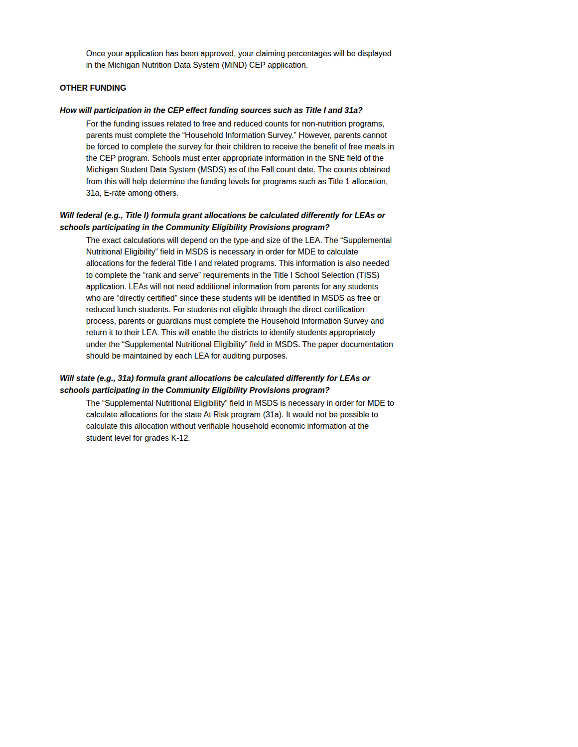Once your application has been approved, your claiming percentages will be displayed in the Michigan Nutrition Data System (MiND) CEP application.
OTHER FUNDING
How will participation in the CEP effect funding sources such as Title I and 31a?
For the funding issues related to free and reduced counts for non-nutrition programs, parents must complete the “Household Information Survey.” However, parents cannot be forced to complete the survey for their children to receive the benefit of free meals in the CEP program. Schools must enter appropriate information in the SNE field of the Michigan Student Data System (MSDS) as of the Fall count date. The counts obtained from this will help determine the funding levels for programs such as Title 1 allocation, 31a, E-rate among others.
Will federal (e.g., Title I) formula grant allocations be calculated differently for LEAs or schools participating in the Community Eligibility Provisions program?
The exact calculations will depend on the type and size of the LEA. The “Supplemental Nutritional Eligibility” field in MSDS is necessary in order for MDE to calculate allocations for the federal Title I and related programs. This information is also needed to complete the “rank and serve” requirements in the Title I School Selection (TISS) application. LEAs will not need additional information from parents for any students who are “directly certified” since these students will be identified in MSDS as free or reduced lunch students. For students not eligible through the direct certification process, parents or guardians must complete the Household Information Survey and return it to their LEA. This will enable the districts to identify students appropriately under the “Supplemental Nutritional Eligibility” field in MSDS. The paper documentation should be maintained by each LEA for auditing purposes.
Will state (e.g., 31a) formula grant allocations be calculated differently for LEAs or schools participating in the Community Eligibility Provisions program?
The “Supplemental Nutritional Eligibility” field in MSDS is necessary in order for MDE to calculate allocations for the state At Risk program (31a). It would not be possible to calculate this allocation without verifiable household economic information at the student level for grades K-12.